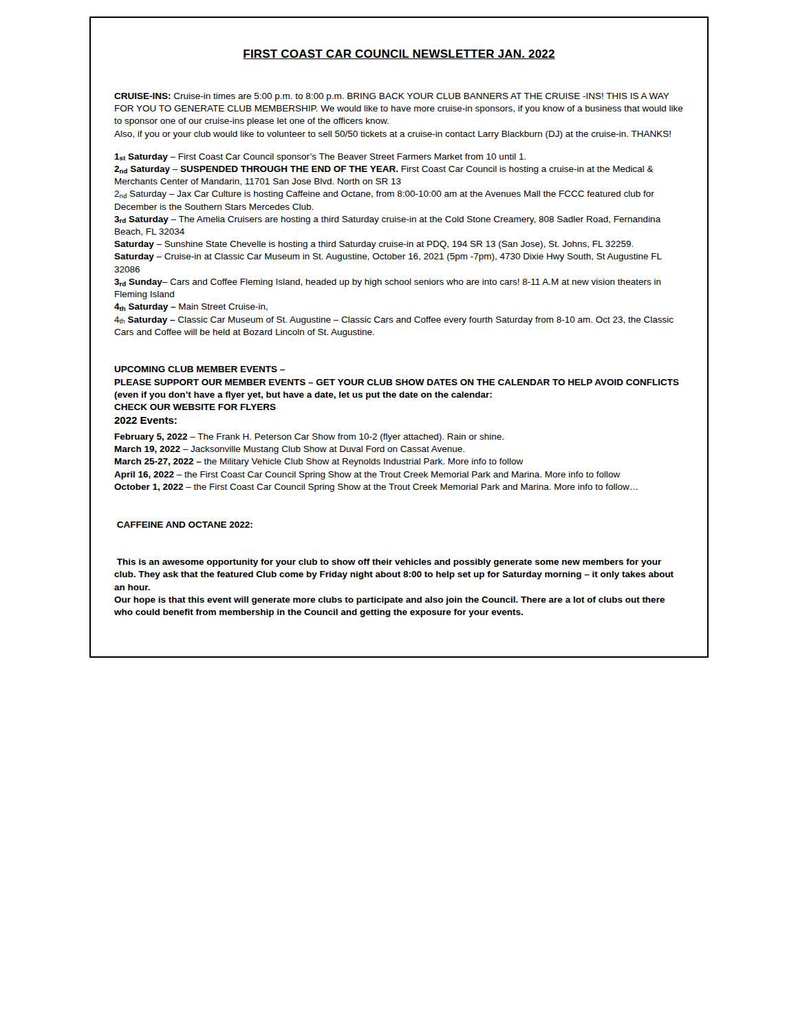FIRST COAST CAR COUNCIL NEWSLETTER JAN. 2022
CRUISE-INS: Cruise-in times are 5:00 p.m. to 8:00 p.m. BRING BACK YOUR CLUB BANNERS AT THE CRUISE -INS! THIS IS A WAY FOR YOU TO GENERATE CLUB MEMBERSHIP. We would like to have more cruise-in sponsors, if you know of a business that would like to sponsor one of our cruise-ins please let one of the officers know.
Also, if you or your club would like to volunteer to sell 50/50 tickets at a cruise-in contact Larry Blackburn (DJ) at the cruise-in. THANKS!
1st Saturday – First Coast Car Council sponsor’s The Beaver Street Farmers Market from 10 until 1.
2nd Saturday – SUSPENDED THROUGH THE END OF THE YEAR. First Coast Car Council is hosting a cruise-in at the Medical & Merchants Center of Mandarin, 11701 San Jose Blvd. North on SR 13
2nd Saturday – Jax Car Culture is hosting Caffeine and Octane, from 8:00-10:00 am at the Avenues Mall the FCCC featured club for December is the Southern Stars Mercedes Club.
3rd Saturday – The Amelia Cruisers are hosting a third Saturday cruise-in at the Cold Stone Creamery, 808 Sadler Road, Fernandina Beach, FL 32034
Saturday – Sunshine State Chevelle is hosting a third Saturday cruise-in at PDQ, 194 SR 13 (San Jose), St. Johns, FL 32259.
Saturday – Cruise-in at Classic Car Museum in St. Augustine, October 16, 2021 (5pm -7pm), 4730 Dixie Hwy South, St Augustine FL 32086
3rd Sunday– Cars and Coffee Fleming Island, headed up by high school seniors who are into cars! 8-11 A.M at new vision theaters in Fleming Island
4th Saturday – Main Street Cruise-in,
4th Saturday – Classic Car Museum of St. Augustine – Classic Cars and Coffee every fourth Saturday from 8-10 am. Oct 23, the Classic Cars and Coffee will be held at Bozard Lincoln of St. Augustine.
UPCOMING CLUB MEMBER EVENTS –
PLEASE SUPPORT OUR MEMBER EVENTS – GET YOUR CLUB SHOW DATES ON THE CALENDAR TO HELP AVOID CONFLICTS (even if you don’t have a flyer yet, but have a date, let us put the date on the calendar:
CHECK OUR WEBSITE FOR FLYERS
2022 Events:
February 5, 2022 – The Frank H. Peterson Car Show from 10-2 (flyer attached). Rain or shine.
March 19, 2022 – Jacksonville Mustang Club Show at Duval Ford on Cassat Avenue.
March 25-27, 2022 – the Military Vehicle Club Show at Reynolds Industrial Park. More info to follow
April 16, 2022 – the First Coast Car Council Spring Show at the Trout Creek Memorial Park and Marina. More info to follow
October 1, 2022 – the First Coast Car Council Spring Show at the Trout Creek Memorial Park and Marina. More info to follow…
CAFFEINE AND OCTANE 2022:
This is an awesome opportunity for your club to show off their vehicles and possibly generate some new members for your club. They ask that the featured Club come by Friday night about 8:00 to help set up for Saturday morning – it only takes about an hour.
Our hope is that this event will generate more clubs to participate and also join the Council. There are a lot of clubs out there who could benefit from membership in the Council and getting the exposure for your events.